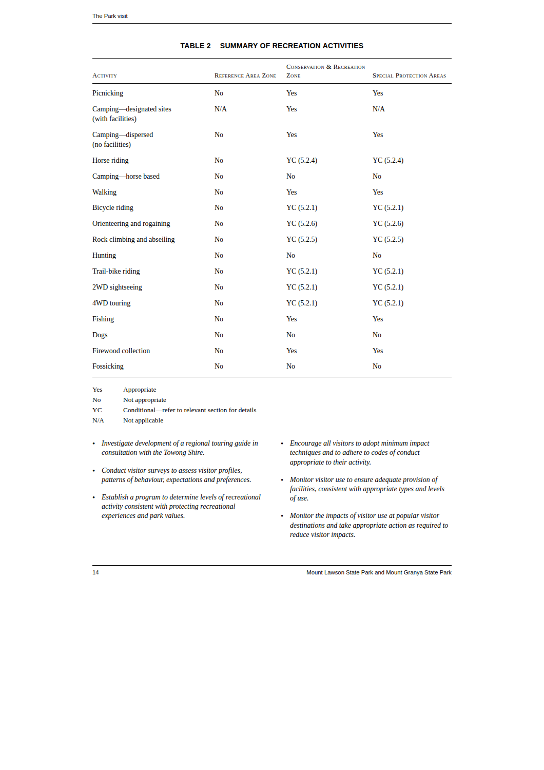The Park visit
TABLE 2 SUMMARY OF RECREATION ACTIVITIES
| Activity | Reference Area Zone | Conservation & Recreation Zone | Special Protection Areas |
| --- | --- | --- | --- |
| Picnicking | No | Yes | Yes |
| Camping—designated sites (with facilities) | N/A | Yes | N/A |
| Camping—dispersed (no facilities) | No | Yes | Yes |
| Horse riding | No | YC (5.2.4) | YC (5.2.4) |
| Camping—horse based | No | No | No |
| Walking | No | Yes | Yes |
| Bicycle riding | No | YC (5.2.1) | YC (5.2.1) |
| Orienteering and rogaining | No | YC (5.2.6) | YC (5.2.6) |
| Rock climbing and abseiling | No | YC (5.2.5) | YC (5.2.5) |
| Hunting | No | No | No |
| Trail-bike riding | No | YC (5.2.1) | YC (5.2.1) |
| 2WD sightseeing | No | YC (5.2.1) | YC (5.2.1) |
| 4WD touring | No | YC (5.2.1) | YC (5.2.1) |
| Fishing | No | Yes | Yes |
| Dogs | No | No | No |
| Firewood collection | No | Yes | Yes |
| Fossicking | No | No | No |
| Yes | Appropriate |
| No | Not appropriate |
| YC | Conditional—refer to relevant section for details |
| N/A | Not applicable |
Investigate development of a regional touring guide in consultation with the Towong Shire.
Conduct visitor surveys to assess visitor profiles, patterns of behaviour, expectations and preferences.
Establish a program to determine levels of recreational activity consistent with protecting recreational experiences and park values.
Encourage all visitors to adopt minimum impact techniques and to adhere to codes of conduct appropriate to their activity.
Monitor visitor use to ensure adequate provision of facilities, consistent with appropriate types and levels of use.
Monitor the impacts of visitor use at popular visitor destinations and take appropriate action as required to reduce visitor impacts.
14 Mount Lawson State Park and Mount Granya State Park